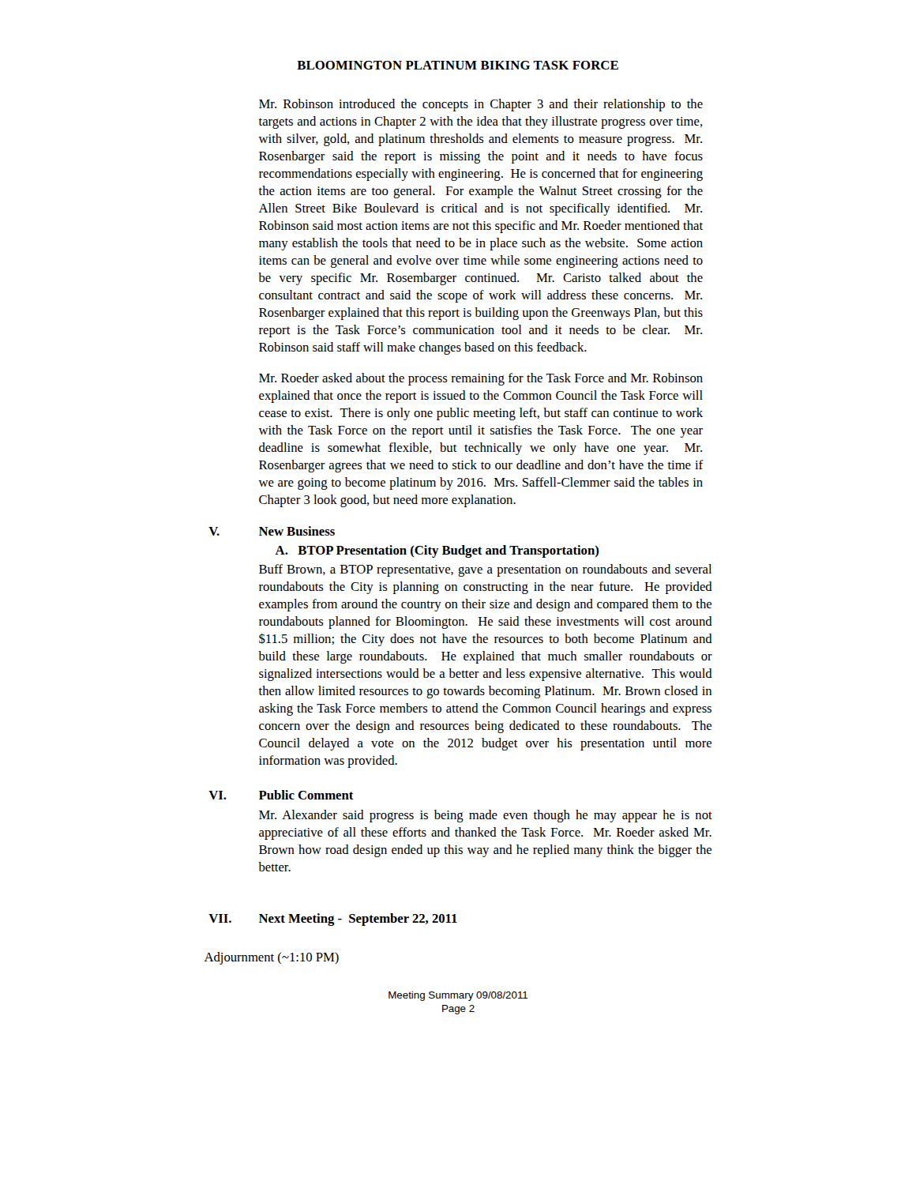BLOOMINGTON PLATINUM BIKING TASK FORCE
Mr. Robinson introduced the concepts in Chapter 3 and their relationship to the targets and actions in Chapter 2 with the idea that they illustrate progress over time, with silver, gold, and platinum thresholds and elements to measure progress. Mr. Rosenbarger said the report is missing the point and it needs to have focus recommendations especially with engineering. He is concerned that for engineering the action items are too general. For example the Walnut Street crossing for the Allen Street Bike Boulevard is critical and is not specifically identified. Mr. Robinson said most action items are not this specific and Mr. Roeder mentioned that many establish the tools that need to be in place such as the website. Some action items can be general and evolve over time while some engineering actions need to be very specific Mr. Rosembarger continued. Mr. Caristo talked about the consultant contract and said the scope of work will address these concerns. Mr. Rosenbarger explained that this report is building upon the Greenways Plan, but this report is the Task Force’s communication tool and it needs to be clear. Mr. Robinson said staff will make changes based on this feedback.
Mr. Roeder asked about the process remaining for the Task Force and Mr. Robinson explained that once the report is issued to the Common Council the Task Force will cease to exist. There is only one public meeting left, but staff can continue to work with the Task Force on the report until it satisfies the Task Force. The one year deadline is somewhat flexible, but technically we only have one year. Mr. Rosenbarger agrees that we need to stick to our deadline and don’t have the time if we are going to become platinum by 2016. Mrs. Saffell-Clemmer said the tables in Chapter 3 look good, but need more explanation.
V.
New Business
A. BTOP Presentation (City Budget and Transportation)
Buff Brown, a BTOP representative, gave a presentation on roundabouts and several roundabouts the City is planning on constructing in the near future. He provided examples from around the country on their size and design and compared them to the roundabouts planned for Bloomington. He said these investments will cost around $11.5 million; the City does not have the resources to both become Platinum and build these large roundabouts. He explained that much smaller roundabouts or signalized intersections would be a better and less expensive alternative. This would then allow limited resources to go towards becoming Platinum. Mr. Brown closed in asking the Task Force members to attend the Common Council hearings and express concern over the design and resources being dedicated to these roundabouts. The Council delayed a vote on the 2012 budget over his presentation until more information was provided.
VI.
Public Comment
Mr. Alexander said progress is being made even though he may appear he is not appreciative of all these efforts and thanked the Task Force. Mr. Roeder asked Mr. Brown how road design ended up this way and he replied many think the bigger the better.
VII.
Next Meeting - September 22, 2011
Adjournment (~1:10 PM)
Meeting Summary 09/08/2011
Page 2